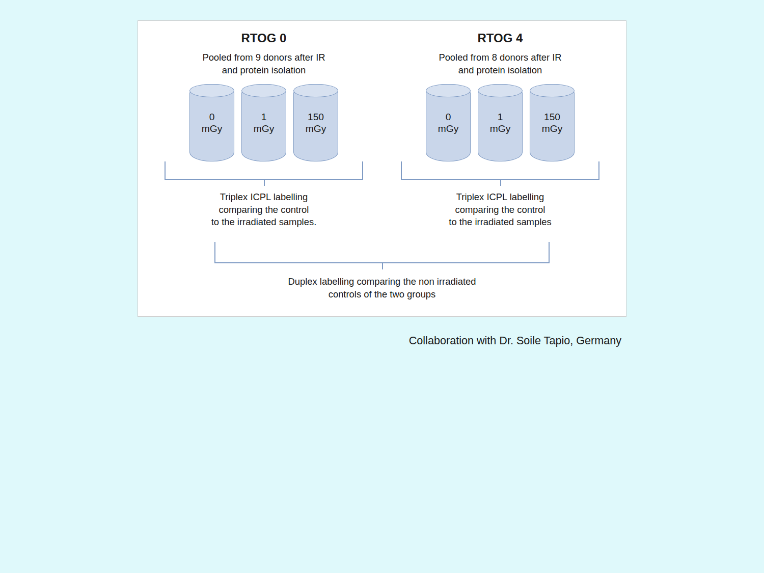RTOG 0
Pooled from 9 donors after IR
and protein isolation
0
mGy
1
mGy
150
mGy
Triplex ICPL labelling
comparing the control
to the irradiated samples.
RTOG 4
Pooled from 8 donors after IR
and protein isolation
0
mGy
1
mGy
150
mGy
Triplex ICPL labelling
comparing the control
to the irradiated samples
Duplex labelling comparing the non irradiated
controls of the two groups
Collaboration with Dr. Soile Tapio, Germany